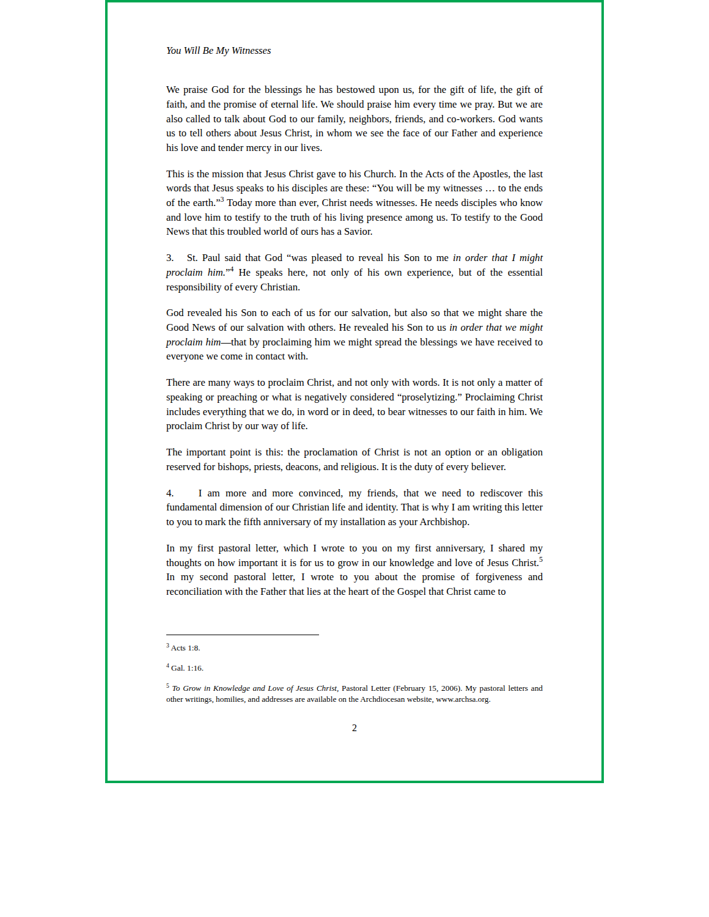You Will Be My Witnesses
We praise God for the blessings he has bestowed upon us, for the gift of life, the gift of faith, and the promise of eternal life. We should praise him every time we pray. But we are also called to talk about God to our family, neighbors, friends, and co-workers. God wants us to tell others about Jesus Christ, in whom we see the face of our Father and experience his love and tender mercy in our lives.
This is the mission that Jesus Christ gave to his Church. In the Acts of the Apostles, the last words that Jesus speaks to his disciples are these: “You will be my witnesses … to the ends of the earth.”3 Today more than ever, Christ needs witnesses. He needs disciples who know and love him to testify to the truth of his living presence among us. To testify to the Good News that this troubled world of ours has a Savior.
3. St. Paul said that God “was pleased to reveal his Son to me in order that I might proclaim him.”4 He speaks here, not only of his own experience, but of the essential responsibility of every Christian.
God revealed his Son to each of us for our salvation, but also so that we might share the Good News of our salvation with others. He revealed his Son to us in order that we might proclaim him—that by proclaiming him we might spread the blessings we have received to everyone we come in contact with.
There are many ways to proclaim Christ, and not only with words. It is not only a matter of speaking or preaching or what is negatively considered “proselytizing.” Proclaiming Christ includes everything that we do, in word or in deed, to bear witnesses to our faith in him. We proclaim Christ by our way of life.
The important point is this: the proclamation of Christ is not an option or an obligation reserved for bishops, priests, deacons, and religious. It is the duty of every believer.
4. I am more and more convinced, my friends, that we need to rediscover this fundamental dimension of our Christian life and identity. That is why I am writing this letter to you to mark the fifth anniversary of my installation as your Archbishop.
In my first pastoral letter, which I wrote to you on my first anniversary, I shared my thoughts on how important it is for us to grow in our knowledge and love of Jesus Christ.5 In my second pastoral letter, I wrote to you about the promise of forgiveness and reconciliation with the Father that lies at the heart of the Gospel that Christ came to
3 Acts 1:8.
4 Gal. 1:16.
5 To Grow in Knowledge and Love of Jesus Christ, Pastoral Letter (February 15, 2006). My pastoral letters and other writings, homilies, and addresses are available on the Archdiocesan website, www.archsa.org.
2